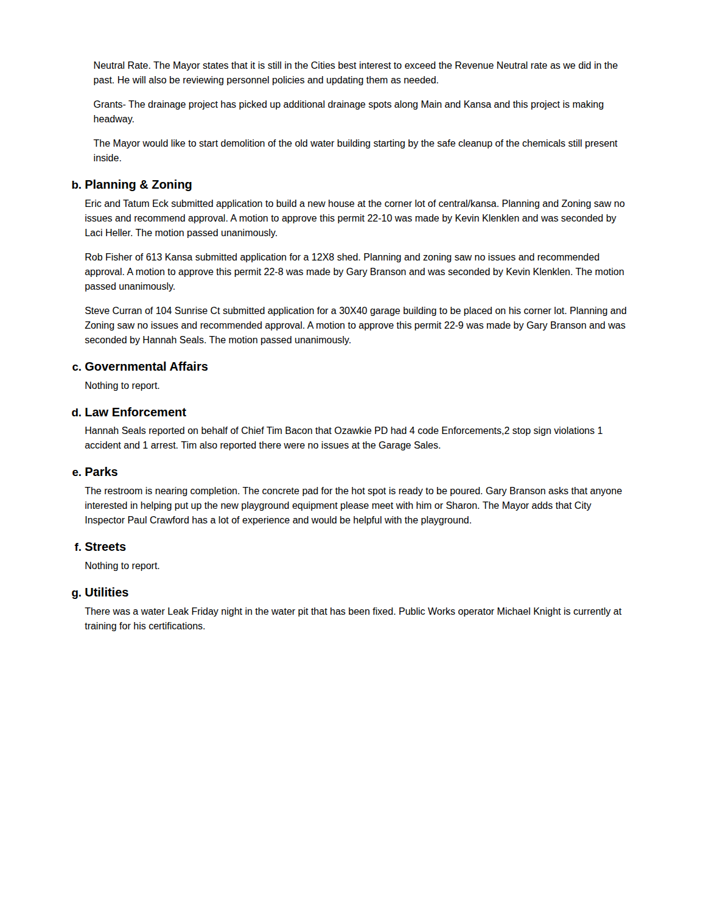Neutral Rate. The Mayor states that it is still in the Cities best interest to exceed the Revenue Neutral rate as we did in the past. He will also be reviewing personnel policies and updating them as needed.
Grants- The drainage project has picked up additional drainage spots along Main and Kansa and this project is making headway.
The Mayor would like to start demolition of the old water building starting by the safe cleanup of the chemicals still present inside.
Planning & Zoning
Eric and Tatum Eck submitted application to build a new house at the corner lot of central/kansa. Planning and Zoning saw no issues and recommend approval. A motion to approve this permit 22-10 was made by Kevin Klenklen and was seconded by Laci Heller. The motion passed unanimously.
Rob Fisher of 613 Kansa submitted application for a 12X8 shed. Planning and zoning saw no issues and recommended approval. A motion to approve this permit 22-8 was made by Gary Branson and was seconded by Kevin Klenklen. The motion passed unanimously.
Steve Curran of 104 Sunrise Ct submitted application for a 30X40 garage building to be placed on his corner lot. Planning and Zoning saw no issues and recommended approval. A motion to approve this permit 22-9 was made by Gary Branson and was seconded by Hannah Seals. The motion passed unanimously.
Governmental Affairs
Nothing to report.
Law Enforcement
Hannah Seals reported on behalf of Chief Tim Bacon that Ozawkie PD had 4 code Enforcements,2 stop sign violations 1 accident and 1 arrest. Tim also reported there were no issues at the Garage Sales.
Parks
The restroom is nearing completion. The concrete pad for the hot spot is ready to be poured. Gary Branson asks that anyone interested in helping put up the new playground equipment please meet with him or Sharon. The Mayor adds that City Inspector Paul Crawford has a lot of experience and would be helpful with the playground.
Streets
Nothing to report.
Utilities
There was a water Leak Friday night in the water pit that has been fixed. Public Works operator Michael Knight is currently at training for his certifications.